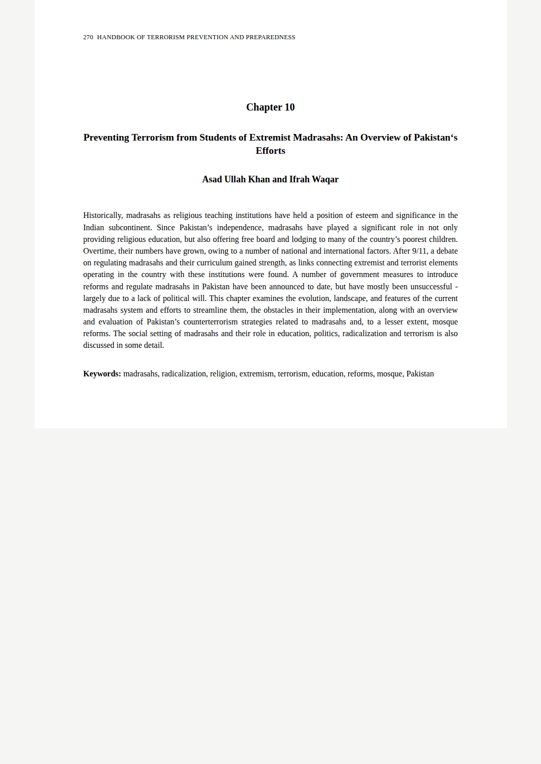270 HANDBOOK OF TERRORISM PREVENTION AND PREPAREDNESS
Chapter 10
Preventing Terrorism from Students of Extremist Madrasahs: An Overview of Pakistan‘s Efforts
Asad Ullah Khan and Ifrah Waqar
Historically, madrasahs as religious teaching institutions have held a position of esteem and significance in the Indian subcontinent. Since Pakistan’s independence, madrasahs have played a significant role in not only providing religious education, but also offering free board and lodging to many of the country’s poorest children. Overtime, their numbers have grown, owing to a number of national and international factors. After 9/11, a debate on regulating madrasahs and their curriculum gained strength, as links connecting extremist and terrorist elements operating in the country with these institutions were found. A number of government measures to introduce reforms and regulate madrasahs in Pakistan have been announced to date, but have mostly been unsuccessful - largely due to a lack of political will. This chapter examines the evolution, landscape, and features of the current madrasahs system and efforts to streamline them, the obstacles in their implementation, along with an overview and evaluation of Pakistan’s counterterrorism strategies related to madrasahs and, to a lesser extent, mosque reforms. The social setting of madrasahs and their role in education, politics, radicalization and terrorism is also discussed in some detail.
Keywords: madrasahs, radicalization, religion, extremism, terrorism, education, reforms, mosque, Pakistan